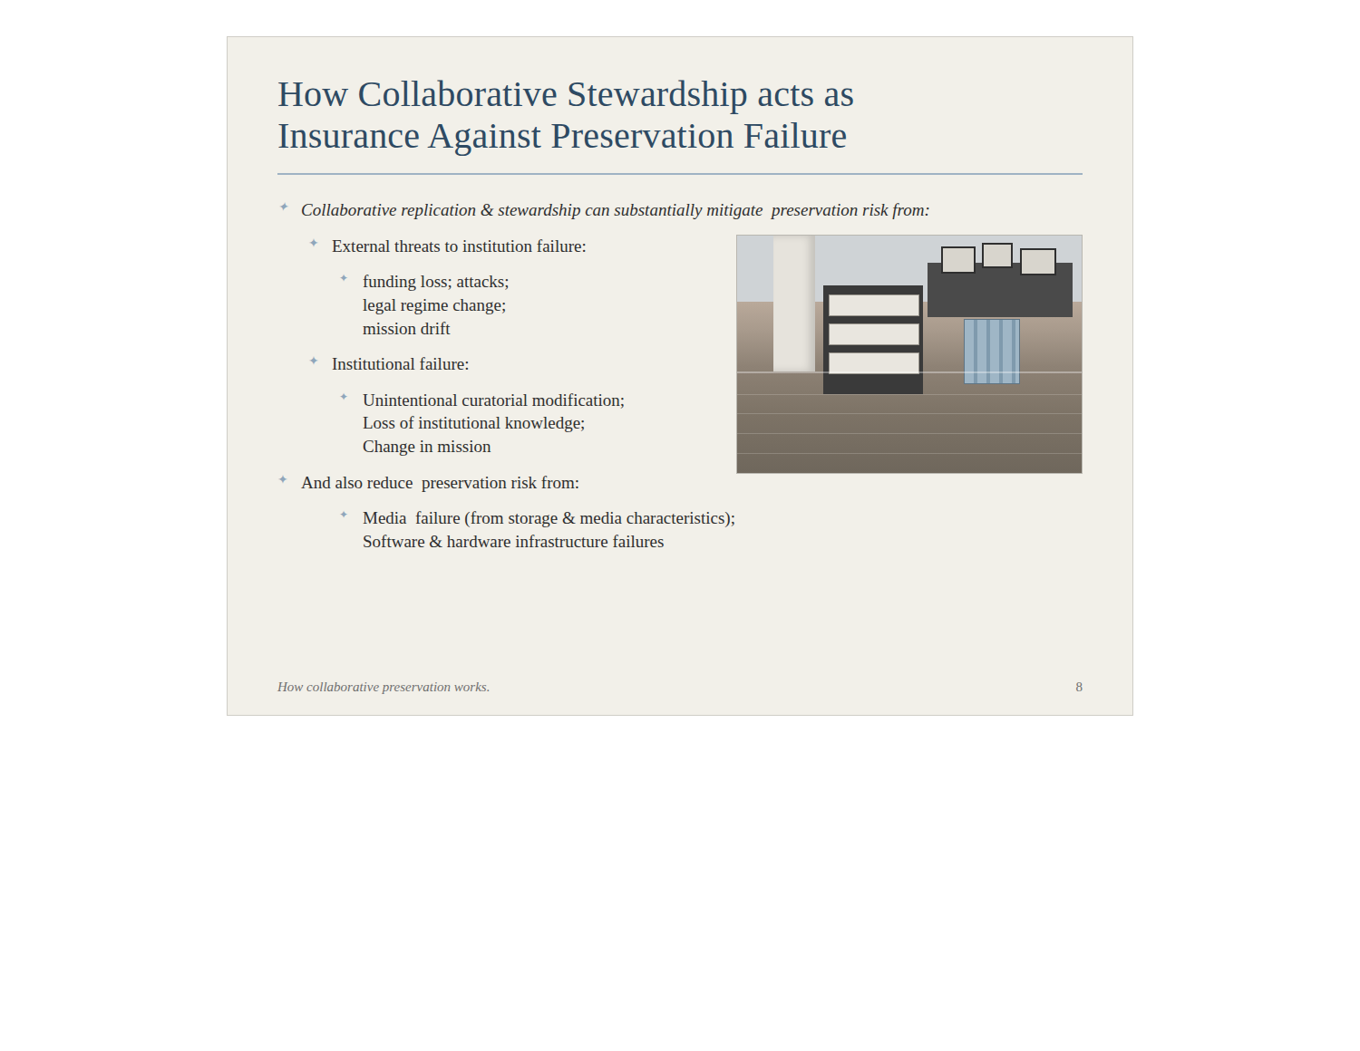How Collaborative Stewardship acts as
Insurance Against Preservation Failure
Collaborative replication & stewardship can substantially mitigate preservation risk from:
External threats to institution failure:
funding loss; attacks; legal regime change; mission drift
Institutional failure:
Unintentional curatorial modification; Loss of institutional knowledge; Change in mission
And also reduce preservation risk from:
Media failure (from storage & media characteristics); Software & hardware infrastructure failures
How collaborative preservation works.
8